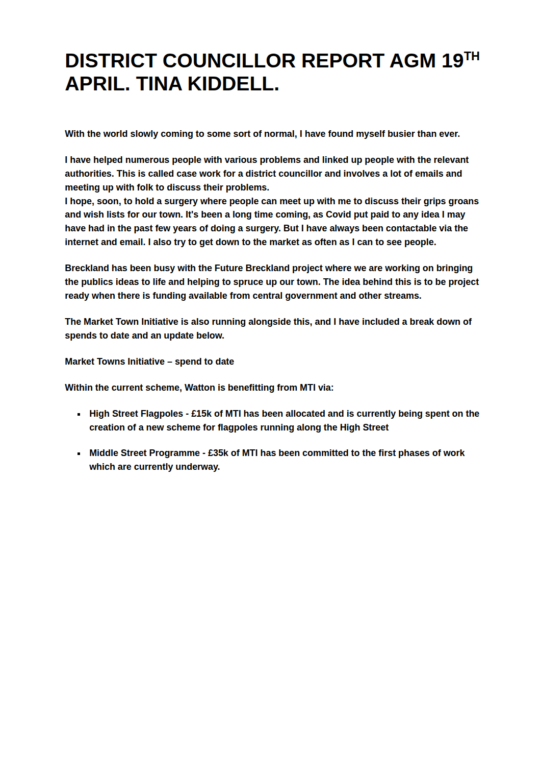DISTRICT COUNCILLOR REPORT AGM 19TH APRIL. TINA KIDDELL.
With the world slowly coming to some sort of normal, I have found myself busier than ever.
I have helped numerous people with various problems and linked up people with the relevant authorities. This is called case work for a district councillor and involves a lot of emails and meeting up with folk to discuss their problems.
I hope, soon, to hold a surgery where people can meet up with me to discuss their grips groans and wish lists for our town. It's been a long time coming, as Covid put paid to any idea I may have had in the past few years of doing a surgery. But I have always been contactable via the internet and email. I also try to get down to the market as often as I can to see people.
Breckland has been busy with the Future Breckland project where we are working on bringing the publics ideas to life and helping to spruce up our town. The idea behind this is to be project ready when there is funding available from central government and other streams.
The Market Town Initiative is also running alongside this, and I have included a break down of spends to date and an update below.
Market Towns Initiative – spend to date
Within the current scheme, Watton is benefitting from MTI via:
High Street Flagpoles - £15k of MTI has been allocated and is currently being spent on the creation of a new scheme for flagpoles running along the High Street
Middle Street Programme - £35k of MTI has been committed to the first phases of work which are currently underway.